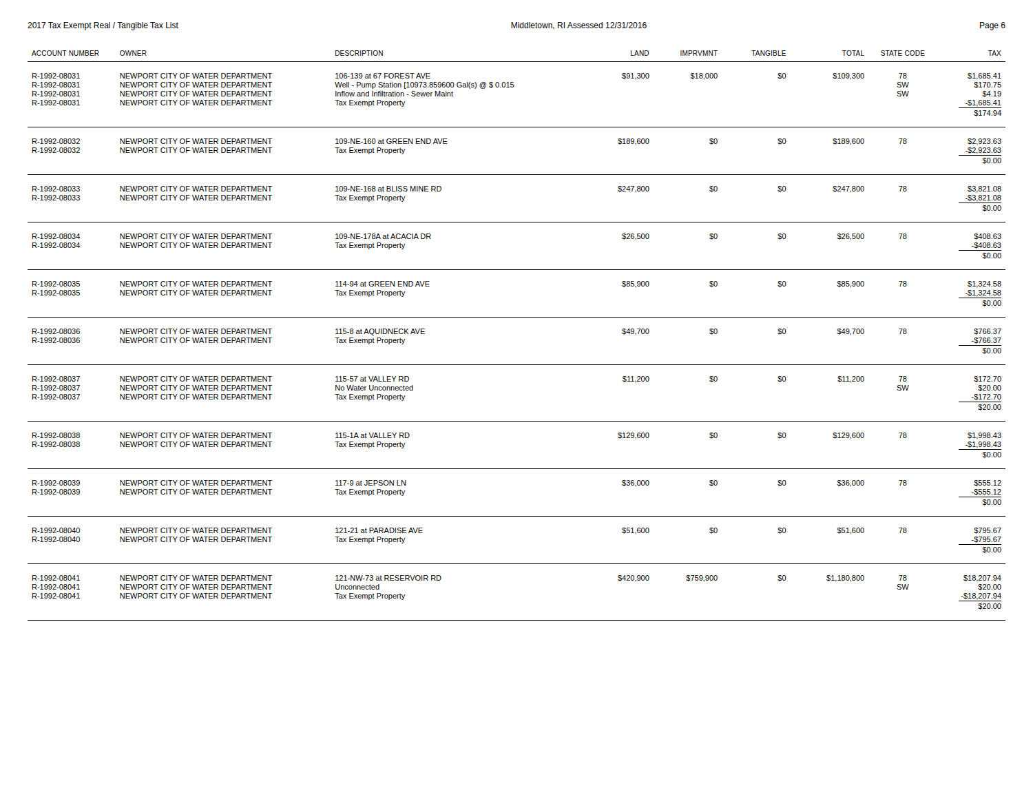2017 Tax Exempt Real / Tangible Tax List
Middletown, RI Assessed 12/31/2016
Page 6
| ACCOUNT NUMBER | OWNER | DESCRIPTION | LAND | IMPRVMNT | TANGIBLE | TOTAL | STATE CODE | TAX |
| --- | --- | --- | --- | --- | --- | --- | --- | --- |
| R-1992-08031 | NEWPORT CITY OF WATER DEPARTMENT | 106-139 at 67 FOREST AVE | $91,300 | $18,000 | $0 | $109,300 | 78 | $1,685.41 |
| R-1992-08031 | NEWPORT CITY OF WATER DEPARTMENT | Well - Pump Station [10973.859600 Gal(s) @ $ 0.015 | | | | | SW | $170.75 |
| R-1992-08031 | NEWPORT CITY OF WATER DEPARTMENT | Inflow and Infiltration - Sewer Maint | | | | | SW | $4.19 |
| R-1992-08031 | NEWPORT CITY OF WATER DEPARTMENT | Tax Exempt Property | | | | | | -$1,685.41 |
| | | | | | | | | $174.94 |
| R-1992-08032 | NEWPORT CITY OF WATER DEPARTMENT | 109-NE-160 at GREEN END AVE | $189,600 | $0 | $0 | $189,600 | 78 | $2,923.63 |
| R-1992-08032 | NEWPORT CITY OF WATER DEPARTMENT | Tax Exempt Property | | | | | | -$2,923.63 |
| | | | | | | | | $0.00 |
| R-1992-08033 | NEWPORT CITY OF WATER DEPARTMENT | 109-NE-168 at BLISS MINE RD | $247,800 | $0 | $0 | $247,800 | 78 | $3,821.08 |
| R-1992-08033 | NEWPORT CITY OF WATER DEPARTMENT | Tax Exempt Property | | | | | | -$3,821.08 |
| | | | | | | | | $0.00 |
| R-1992-08034 | NEWPORT CITY OF WATER DEPARTMENT | 109-NE-178A at ACACIA DR | $26,500 | $0 | $0 | $26,500 | 78 | $408.63 |
| R-1992-08034 | NEWPORT CITY OF WATER DEPARTMENT | Tax Exempt Property | | | | | | -$408.63 |
| | | | | | | | | $0.00 |
| R-1992-08035 | NEWPORT CITY OF WATER DEPARTMENT | 114-94 at GREEN END AVE | $85,900 | $0 | $0 | $85,900 | 78 | $1,324.58 |
| R-1992-08035 | NEWPORT CITY OF WATER DEPARTMENT | Tax Exempt Property | | | | | | -$1,324.58 |
| | | | | | | | | $0.00 |
| R-1992-08036 | NEWPORT CITY OF WATER DEPARTMENT | 115-8 at AQUIDNECK AVE | $49,700 | $0 | $0 | $49,700 | 78 | $766.37 |
| R-1992-08036 | NEWPORT CITY OF WATER DEPARTMENT | Tax Exempt Property | | | | | | -$766.37 |
| | | | | | | | | $0.00 |
| R-1992-08037 | NEWPORT CITY OF WATER DEPARTMENT | 115-57 at VALLEY RD | $11,200 | $0 | $0 | $11,200 | 78 | $172.70 |
| R-1992-08037 | NEWPORT CITY OF WATER DEPARTMENT | No Water Unconnected | | | | | SW | $20.00 |
| R-1992-08037 | NEWPORT CITY OF WATER DEPARTMENT | Tax Exempt Property | | | | | | -$172.70 |
| | | | | | | | | $20.00 |
| R-1992-08038 | NEWPORT CITY OF WATER DEPARTMENT | 115-1A at VALLEY RD | $129,600 | $0 | $0 | $129,600 | 78 | $1,998.43 |
| R-1992-08038 | NEWPORT CITY OF WATER DEPARTMENT | Tax Exempt Property | | | | | | -$1,998.43 |
| | | | | | | | | $0.00 |
| R-1992-08039 | NEWPORT CITY OF WATER DEPARTMENT | 117-9 at JEPSON LN | $36,000 | $0 | $0 | $36,000 | 78 | $555.12 |
| R-1992-08039 | NEWPORT CITY OF WATER DEPARTMENT | Tax Exempt Property | | | | | | -$555.12 |
| | | | | | | | | $0.00 |
| R-1992-08040 | NEWPORT CITY OF WATER DEPARTMENT | 121-21 at PARADISE AVE | $51,600 | $0 | $0 | $51,600 | 78 | $795.67 |
| R-1992-08040 | NEWPORT CITY OF WATER DEPARTMENT | Tax Exempt Property | | | | | | -$795.67 |
| | | | | | | | | $0.00 |
| R-1992-08041 | NEWPORT CITY OF WATER DEPARTMENT | 121-NW-73 at RESERVOIR RD | $420,900 | $759,900 | $0 | $1,180,800 | 78 | $18,207.94 |
| R-1992-08041 | NEWPORT CITY OF WATER DEPARTMENT | Unconnected | | | | | SW | $20.00 |
| R-1992-08041 | NEWPORT CITY OF WATER DEPARTMENT | Tax Exempt Property | | | | | | -$18,207.94 |
| | | | | | | | | $20.00 |